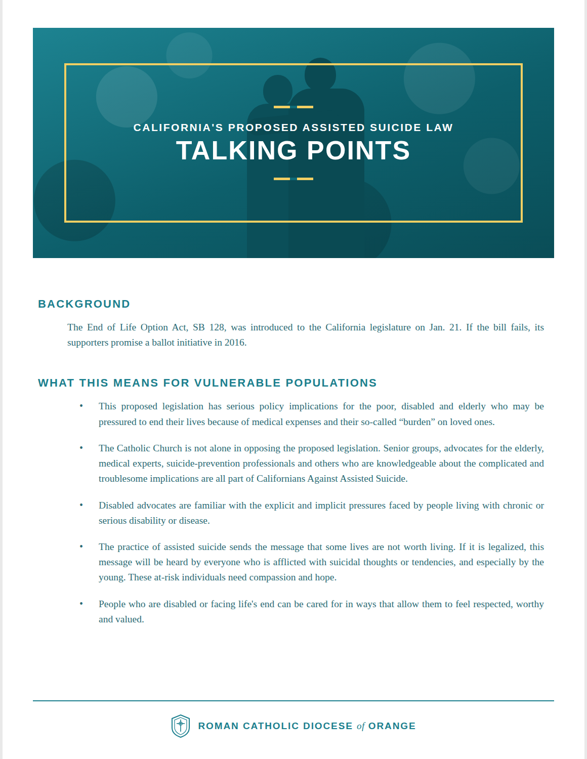California's Proposed Assisted Suicide Law
Talking Points
Background
The End of Life Option Act, SB 128, was introduced to the California legislature on Jan. 21. If the bill fails, its supporters promise a ballot initiative in 2016.
What this means for vulnerable populations
This proposed legislation has serious policy implications for the poor, disabled and elderly who may be pressured to end their lives because of medical expenses and their so-called “burden” on loved ones.
The Catholic Church is not alone in opposing the proposed legislation. Senior groups, advocates for the elderly, medical experts, suicide-prevention professionals and others who are knowledgeable about the complicated and troublesome implications are all part of Californians Against Assisted Suicide.
Disabled advocates are familiar with the explicit and implicit pressures faced by people living with chronic or serious disability or disease.
The practice of assisted suicide sends the message that some lives are not worth living. If it is legalized, this message will be heard by everyone who is afflicted with suicidal thoughts or tendencies, and especially by the young. These at-risk individuals need compassion and hope.
People who are disabled or facing life's end can be cared for in ways that allow them to feel respected, worthy and valued.
Roman Catholic Diocese of Orange